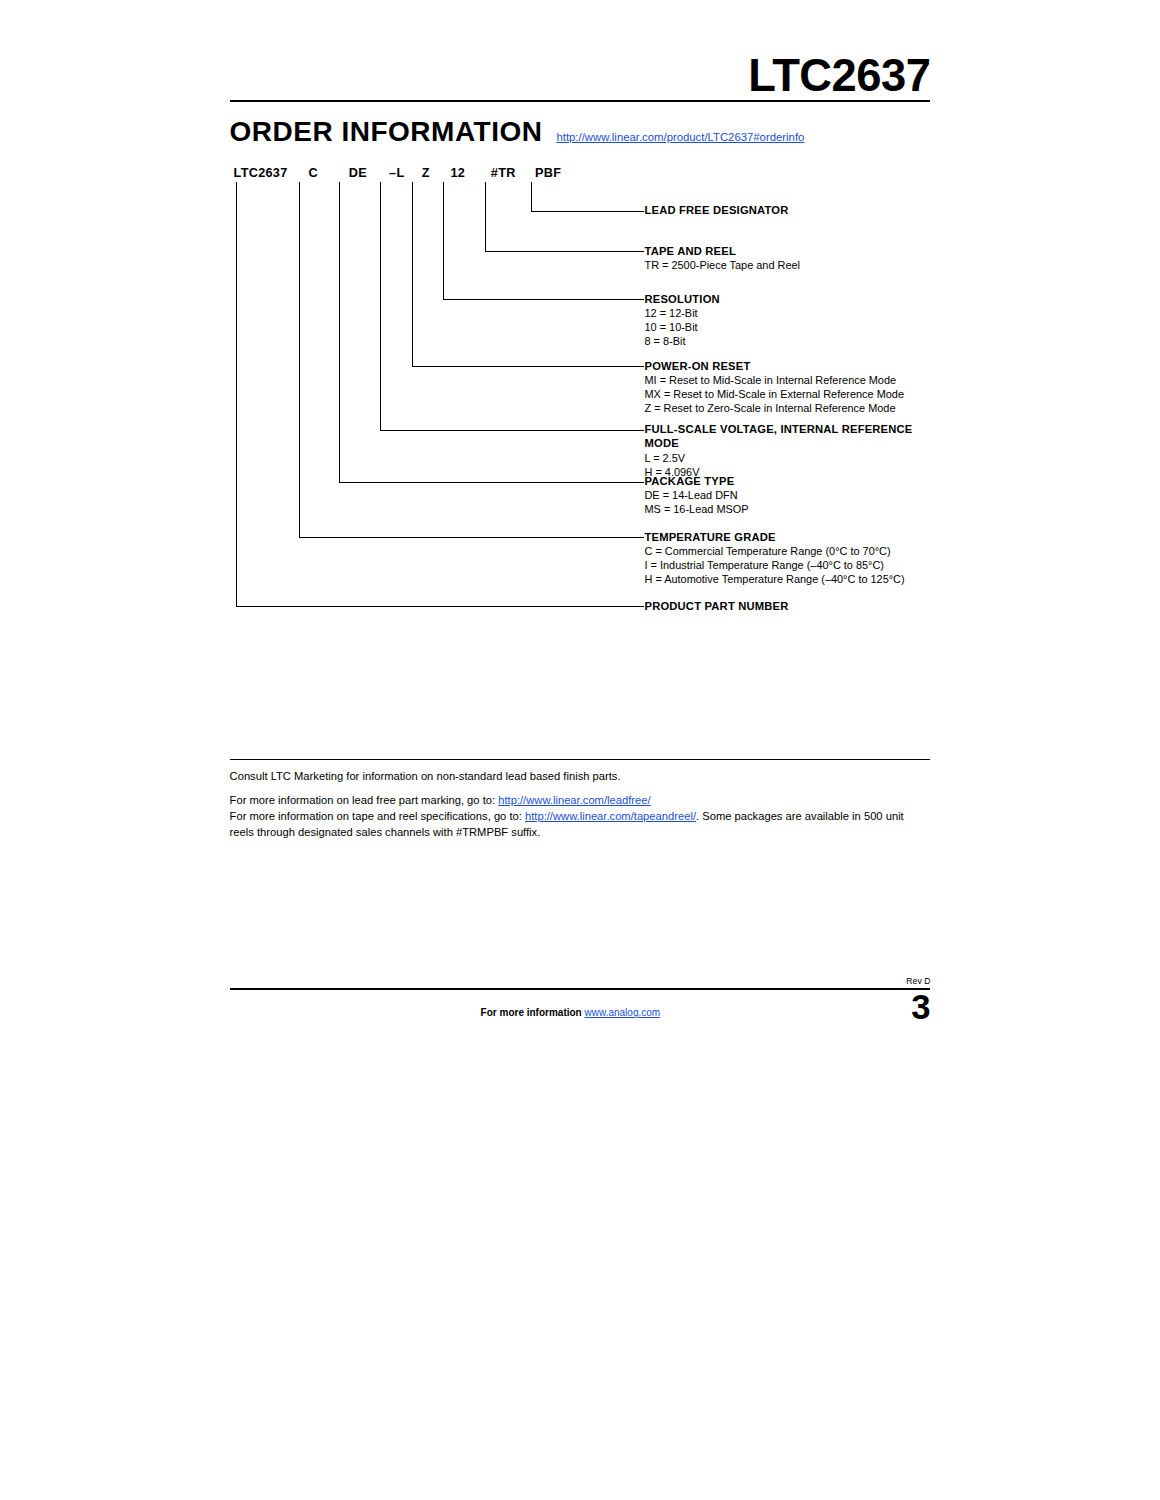LTC2637
ORDER INFORMATION
http://www.linear.com/product/LTC2637#orderinfo
LTC2637 CDE–L Z 12#TR PBF
LEAD FREE DESIGNATOR
TAPE AND REEL
TR = 2500-Piece Tape and Reel
RESOLUTION
12 = 12-Bit
10 = 10-Bit
8 = 8-Bit
POWER-ON RESET
MI = Reset to Mid-Scale in Internal Reference Mode
MX = Reset to Mid-Scale in External Reference Mode
Z = Reset to Zero-Scale in Internal Reference Mode
FULL-SCALE VOLTAGE, INTERNAL REFERENCE MODE
L = 2.5V
H = 4.096V
PACKAGE TYPE
DE = 14-Lead DFN
MS = 16-Lead MSOP
TEMPERATURE GRADE
C = Commercial Temperature Range (0°C to 70°C)
I = Industrial Temperature Range (–40°C to 85°C)
H = Automotive Temperature Range (–40°C to 125°C)
PRODUCT PART NUMBER
Consult LTC Marketing for information on non-standard lead based finish parts.
For more information on lead free part marking, go to: http://www.linear.com/leadfree/
For more information on tape and reel specifications, go to: http://www.linear.com/tapeandreel/. Some packages are available in 500 unit reels through designated sales channels with #TRMPBF suffix.
Rev D
For more information www.analog.com
3